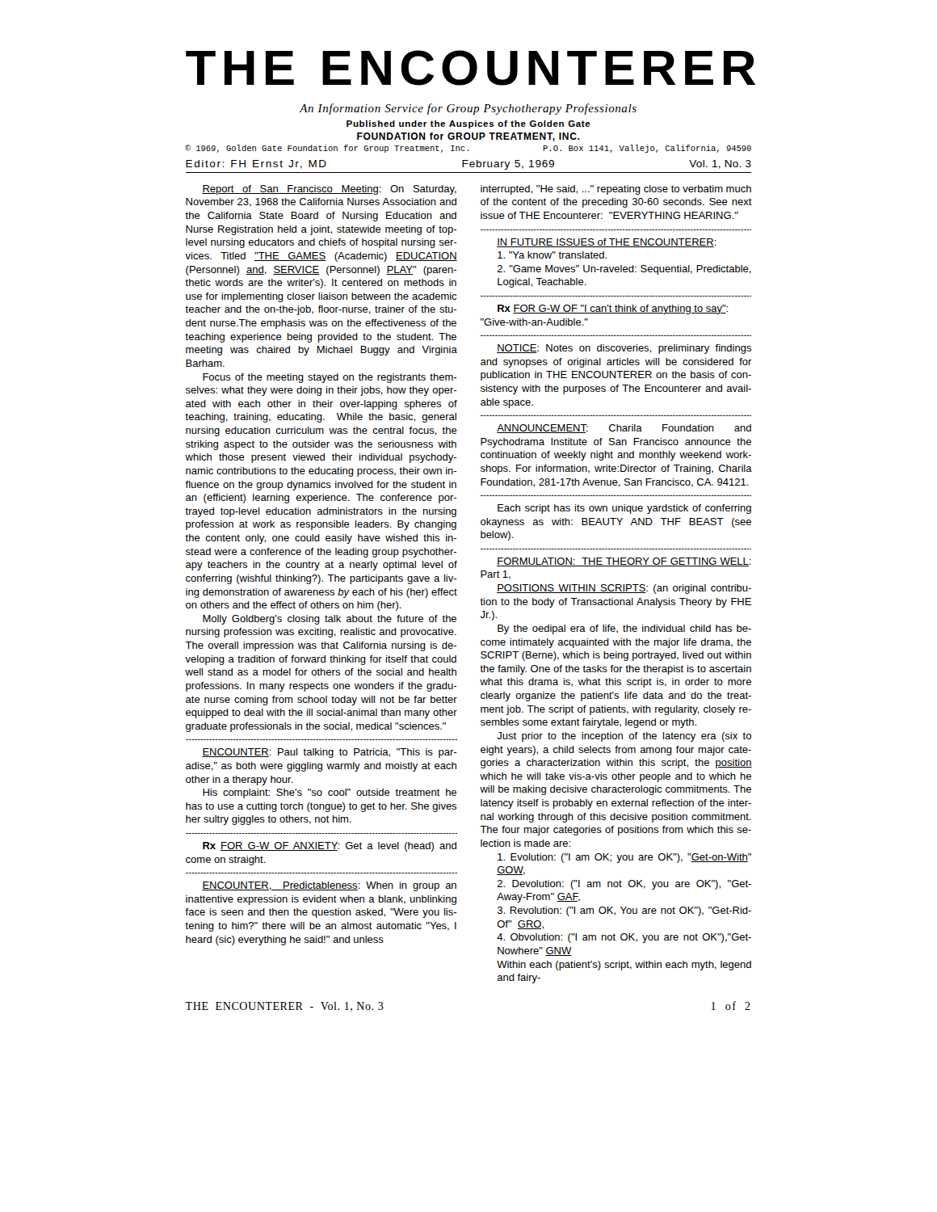THE ENCOUNTERER
An Information Service for Group Psychotherapy Professionals
Published under the Auspices of the Golden Gate
FOUNDATION for GROUP TREATMENT, INC.
© 1969, Golden Gate Foundation for Group Treatment, Inc. P.O. Box 1141, Vallejo, California, 94590
Editor: FH Ernst Jr, MD February 5, 1969 Vol. 1, No. 3
Report of San Francisco Meeting: On Saturday, November 23, 1968 the California Nurses Association and the California State Board of Nursing Education and Nurse Registration held a joint, statewide meeting of top-level nursing educators and chiefs of hospital nursing services. Titled "THE GAMES (Academic) EDUCATION (Personnel) and, SERVICE (Personnel) PLAY" (parenthetic words are the writer's). It centered on methods in use for implementing closer liaison between the academic teacher and the on-the-job, floor-nurse, trainer of the student nurse.The emphasis was on the effectiveness of the teaching experience being provided to the student. The meeting was chaired by Michael Buggy and Virginia Barham.
Focus of the meeting stayed on the registrants themselves: what they were doing in their jobs, how they operated with each other in their over-lapping spheres of teaching, training, educating. While the basic, general nursing education curriculum was the central focus, the striking aspect to the outsider was the seriousness with which those present viewed their individual psychodynamic contributions to the educating process, their own influence on the group dynamics involved for the student in an (efficient) learning experience. The conference portrayed top-level education administrators in the nursing profession at work as responsible leaders. By changing the content only, one could easily have wished this instead were a conference of the leading group psychotherapy teachers in the country at a nearly optimal level of conferring (wishful thinking?). The participants gave a living demonstration of awareness by each of his (her) effect on others and the effect of others on him (her).
Molly Goldberg's closing talk about the future of the nursing profession was exciting, realistic and provocative. The overall impression was that California nursing is developing a tradition of forward thinking for itself that could well stand as a model for others of the social and health professions. In many respects one wonders if the graduate nurse coming from school today will not be far better equipped to deal with the ill social-animal than many other graduate professionals in the social, medical "sciences."
-------------------------------------------------------------------------------------------------
ENCOUNTER: Paul talking to Patricia, "This is paradise," as both were giggling warmly and moistly at each other in a therapy hour.
His complaint: She's "so cool" outside treatment he has to use a cutting torch (tongue) to get to her. She gives her sultry giggles to others, not him.
-------------------------------------------------------------------------------------------------
Rx FOR G-W OF ANXIETY: Get a level (head) and come on straight.
-------------------------------------------------------------------------------------------------
ENCOUNTER, Predictableness: When in group an inattentive expression is evident when a blank, unblinking face is seen and then the question asked, "Were you listening to him?" there will be an almost automatic "Yes, I heard (sic) everything he said!" and unless
interrupted, "He said, ..." repeating close to verbatim much of the content of the preceding 30-60 seconds. See next issue of THE Encounterer: "EVERYTHING HEARING."
-------------------------------------------------------------------------------------------------
IN FUTURE ISSUES of THE ENCOUNTERER:
1. "Ya know" translated.
2. "Game Moves" Un-raveled: Sequential, Predictable, Logical, Teachable.
-------------------------------------------------------------------------------------------------
Rx FOR G-W OF "I can't think of anything to say":
"Give-with-an-Audible."
-------------------------------------------------------------------------------------------------
NOTICE: Notes on discoveries, preliminary findings and synopses of original articles will be considered for publication in THE ENCOUNTERER on the basis of consistency with the purposes of The Encounterer and available space.
-------------------------------------------------------------------------------------------------
ANNOUNCEMENT: Charila Foundation and Psychodrama Institute of San Francisco announce the continuation of weekly night and monthly weekend workshops. For information, write:Director of Training, Charila Foundation, 281-17th Avenue, San Francisco, CA. 94121.
-------------------------------------------------------------------------------------------------
Each script has its own unique yardstick of conferring okayness as with: BEAUTY AND THF BEAST (see below).
-------------------------------------------------------------------------------------------------
FORMULATION: THE THEORY OF GETTING WELL: Part 1,
POSITIONS WITHIN SCRIPTS: (an original contribution to the body of Transactional Analysis Theory by FHE Jr.).
By the oedipal era of life, the individual child has become intimately acquainted with the major life drama, the SCRIPT (Berne), which is being portrayed, lived out within the family. One of the tasks for the therapist is to ascertain what this drama is, what this script is, in order to more clearly organize the patient's life data and do the treatment job. The script of patients, with regularity, closely resembles some extant fairytale, legend or myth.
Just prior to the inception of the latency era (six to eight years), a child selects from among four major categories a characterization within this script, the position which he will take vis-a-vis other people and to which he will be making decisive characterologic commitments. The latency itself is probably en external reflection of the internal working through of this decisive position commitment. The four major categories of positions from which this selection is made are:
1. Evolution: ("I am OK; you are OK"), "Get-on-With" GOW,
2. Devolution: ("I am not OK, you are OK"), "Get-Away-From" GAF,
3. Revolution: ("I am OK, You are not OK"), "Get-Rid-Of" GRO,
4. Obvolution: ("I am not OK, you are not OK"),"Get-Nowhere" GNW
Within each (patient's) script, within each myth, legend and fairy-
THE ENCOUNTERER - Vol. 1, No. 3 1 of 2